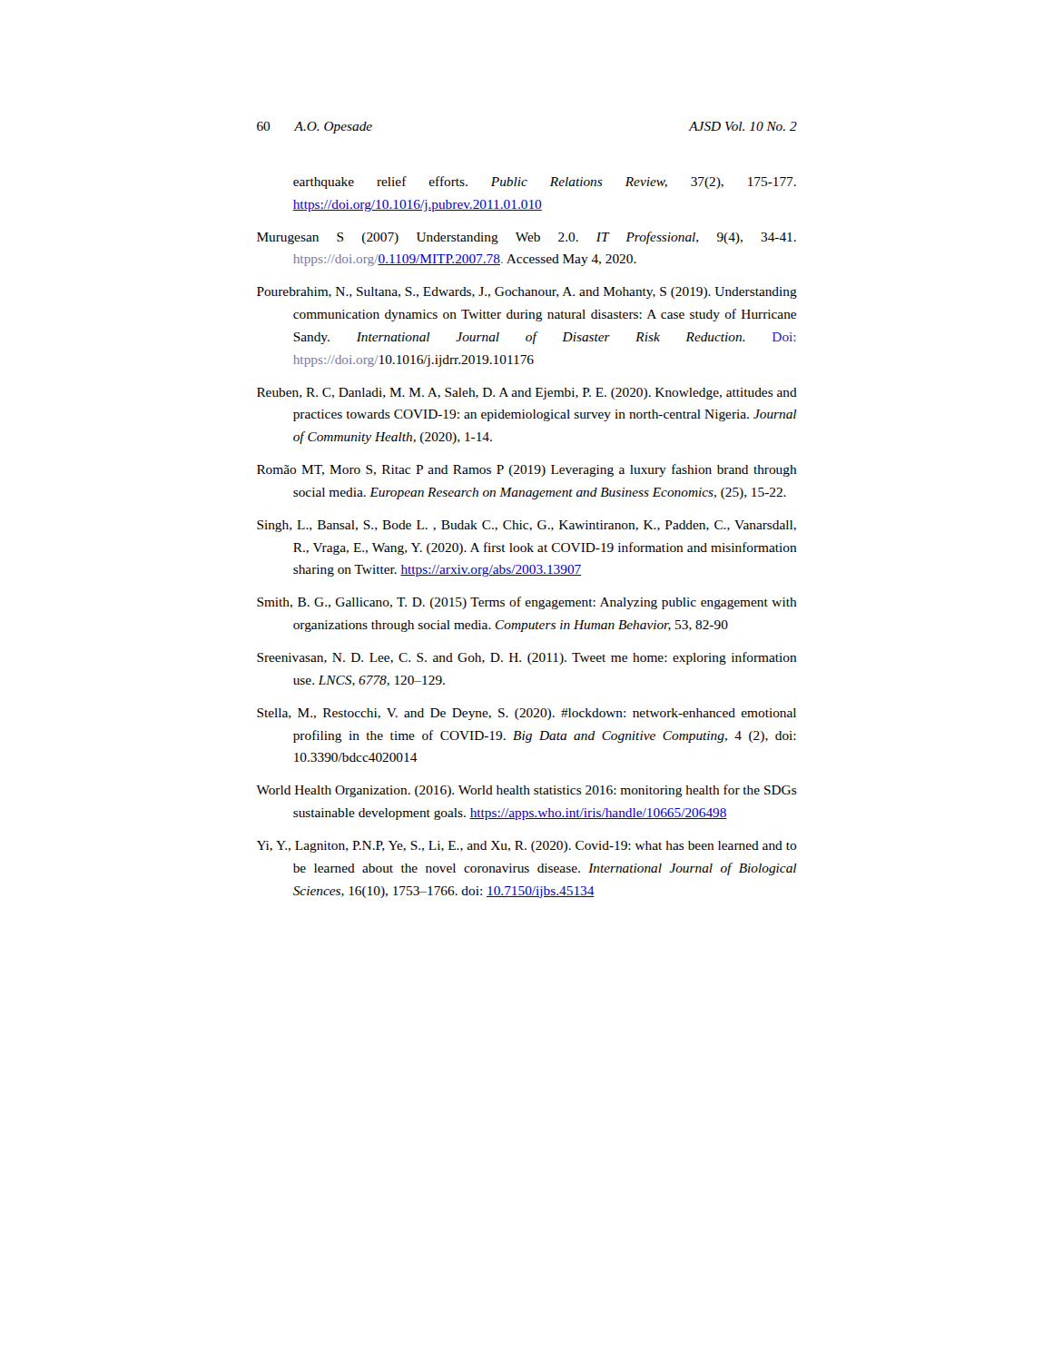60 A.O. Opesade AJSD Vol. 10 No. 2
earthquake relief efforts. Public Relations Review, 37(2), 175-177. https://doi.org/10.1016/j.pubrev.2011.01.010
Murugesan S (2007) Understanding Web 2.0. IT Professional, 9(4), 34-41. htpps://doi.org/0.1109/MITP.2007.78. Accessed May 4, 2020.
Pourebrahim, N., Sultana, S., Edwards, J., Gochanour, A. and Mohanty, S (2019). Understanding communication dynamics on Twitter during natural disasters: A case study of Hurricane Sandy. International Journal of Disaster Risk Reduction. Doi: htpps://doi.org/10.1016/j.ijdrr.2019.101176
Reuben, R. C, Danladi, M. M. A, Saleh, D. A and Ejembi, P. E. (2020). Knowledge, attitudes and practices towards COVID-19: an epidemiological survey in north-central Nigeria. Journal of Community Health, (2020), 1-14.
Romão MT, Moro S, Ritac P and Ramos P (2019) Leveraging a luxury fashion brand through social media. European Research on Management and Business Economics, (25), 15-22.
Singh, L., Bansal, S., Bode L. , Budak C., Chic, G., Kawintiranon, K., Padden, C., Vanarsdall, R., Vraga, E., Wang, Y. (2020). A first look at COVID-19 information and misinformation sharing on Twitter. https://arxiv.org/abs/2003.13907
Smith, B. G., Gallicano, T. D. (2015) Terms of engagement: Analyzing public engagement with organizations through social media. Computers in Human Behavior, 53, 82-90
Sreenivasan, N. D. Lee, C. S. and Goh, D. H. (2011). Tweet me home: exploring information use. LNCS, 6778, 120–129.
Stella, M., Restocchi, V. and De Deyne, S. (2020). #lockdown: network-enhanced emotional profiling in the time of COVID-19. Big Data and Cognitive Computing, 4 (2), doi: 10.3390/bdcc4020014
World Health Organization. (2016). World health statistics 2016: monitoring health for the SDGs sustainable development goals. https://apps.who.int/iris/handle/10665/206498
Yi, Y., Lagniton, P.N.P, Ye, S., Li, E., and Xu, R. (2020). Covid-19: what has been learned and to be learned about the novel coronavirus disease. International Journal of Biological Sciences, 16(10), 1753–1766. doi: 10.7150/ijbs.45134